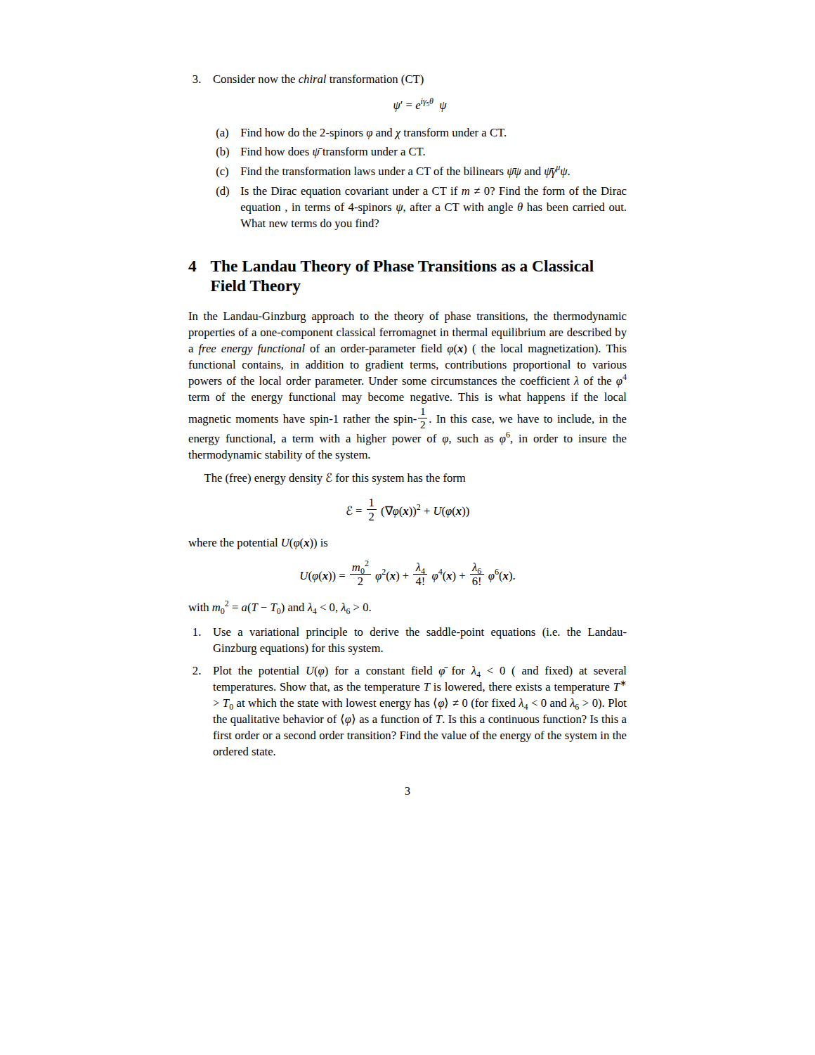3. Consider now the chiral transformation (CT)
ψ′ = eiγ5θ ψ
(a) Find how do the 2-spinors φ and χ transform under a CT.
(b) Find how does ψ̄ transform under a CT.
(c) Find the transformation laws under a CT of the bilinears ψ̄ψ and ψ̄γμψ.
(d) Is the Dirac equation covariant under a CT if m ≠ 0? Find the form of the Dirac equation , in terms of 4-spinors ψ, after a CT with angle θ has been carried out. What new terms do you find?
4 The Landau Theory of Phase Transitions as a Classical Field Theory
In the Landau-Ginzburg approach to the theory of phase transitions, the thermodynamic properties of a one-component classical ferromagnet in thermal equilibrium are described by a free energy functional of an order-parameter field φ(x) ( the local magnetization). This functional contains, in addition to gradient terms, contributions proportional to various powers of the local order parameter. Under some circumstances the coefficient λ of the φ4 term of the energy functional may become negative. This is what happens if the local magnetic moments have spin-1 rather the spin-12. In this case, we have to include, in the energy functional, a term with a higher power of φ, such as φ6, in order to insure the thermodynamic stability of the system.
The (free) energy density ℰ for this system has the form
ℰ = 12 (∇φ(x))2 + U(φ(x))
where the potential U(φ(x)) is
U(φ(x)) = m022 φ2(x) + λ44! φ4(x) + λ66! φ6(x).
with m02 = a(T − T0) and λ4 < 0, λ6 > 0.
1. Use a variational principle to derive the saddle-point equations (i.e. the Landau-Ginzburg equations) for this system.
2. Plot the potential U(φ) for a constant field φ̄ for λ4 < 0 ( and fixed) at several temperatures. Show that, as the temperature T is lowered, there exists a temperature T∗ > T0 at which the state with lowest energy has ⟨φ⟩ ≠ 0 (for fixed λ4 < 0 and λ6 > 0). Plot the qualitative behavior of ⟨φ⟩ as a function of T. Is this a continuous function? Is this a first order or a second order transition? Find the value of the energy of the system in the ordered state.
3